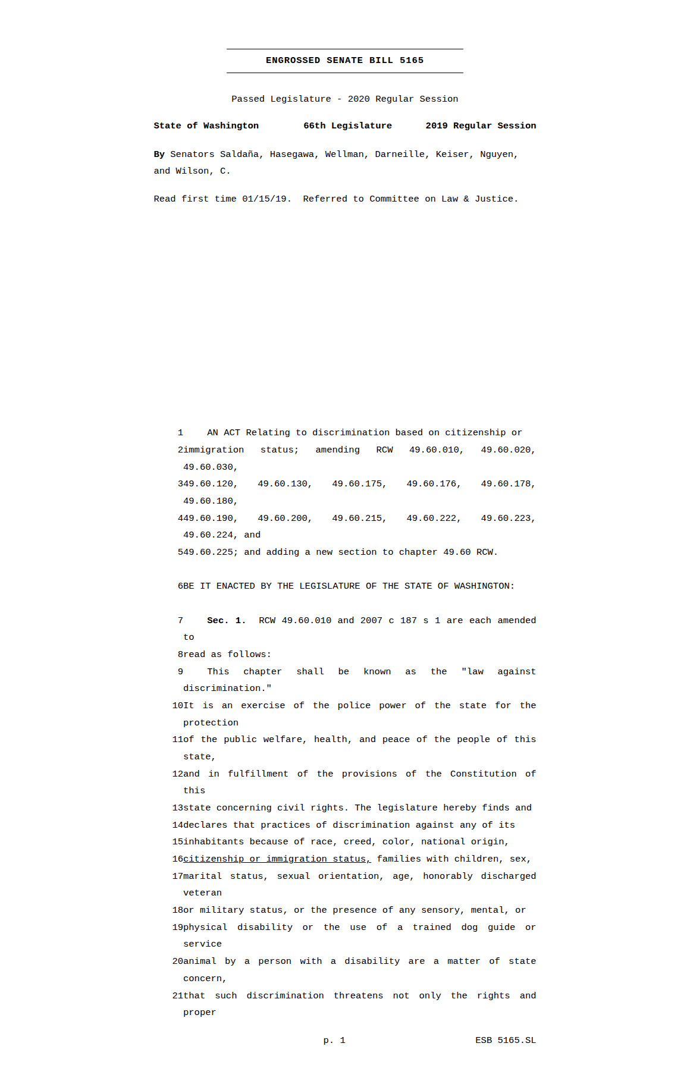ENGROSSED SENATE BILL 5165
Passed Legislature - 2020 Regular Session
State of Washington 66th Legislature 2019 Regular Session
By Senators Saldaña, Hasegawa, Wellman, Darneille, Keiser, Nguyen, and Wilson, C.
Read first time 01/15/19. Referred to Committee on Law & Justice.
| 1 | AN ACT Relating to discrimination based on citizenship or |
| 2 | immigration status; amending RCW 49.60.010, 49.60.020, 49.60.030, |
| 3 | 49.60.120, 49.60.130, 49.60.175, 49.60.176, 49.60.178, 49.60.180, |
| 4 | 49.60.190, 49.60.200, 49.60.215, 49.60.222, 49.60.223, 49.60.224, and |
| 5 | 49.60.225; and adding a new section to chapter 49.60 RCW. |
| 6 | BE IT ENACTED BY THE LEGISLATURE OF THE STATE OF WASHINGTON: |
| 7 | Sec. 1. RCW 49.60.010 and 2007 c 187 s 1 are each amended to |
| 8 | read as follows: |
| 9 | This chapter shall be known as the "law against discrimination." |
| 10 | It is an exercise of the police power of the state for the protection |
| 11 | of the public welfare, health, and peace of the people of this state, |
| 12 | and in fulfillment of the provisions of the Constitution of this |
| 13 | state concerning civil rights. The legislature hereby finds and |
| 14 | declares that practices of discrimination against any of its |
| 15 | inhabitants because of race, creed, color, national origin, |
| 16 | citizenship or immigration status, families with children, sex, |
| 17 | marital status, sexual orientation, age, honorably discharged veteran |
| 18 | or military status, or the presence of any sensory, mental, or |
| 19 | physical disability or the use of a trained dog guide or service |
| 20 | animal by a person with a disability are a matter of state concern, |
| 21 | that such discrimination threatens not only the rights and proper |
p. 1 ESB 5165.SL